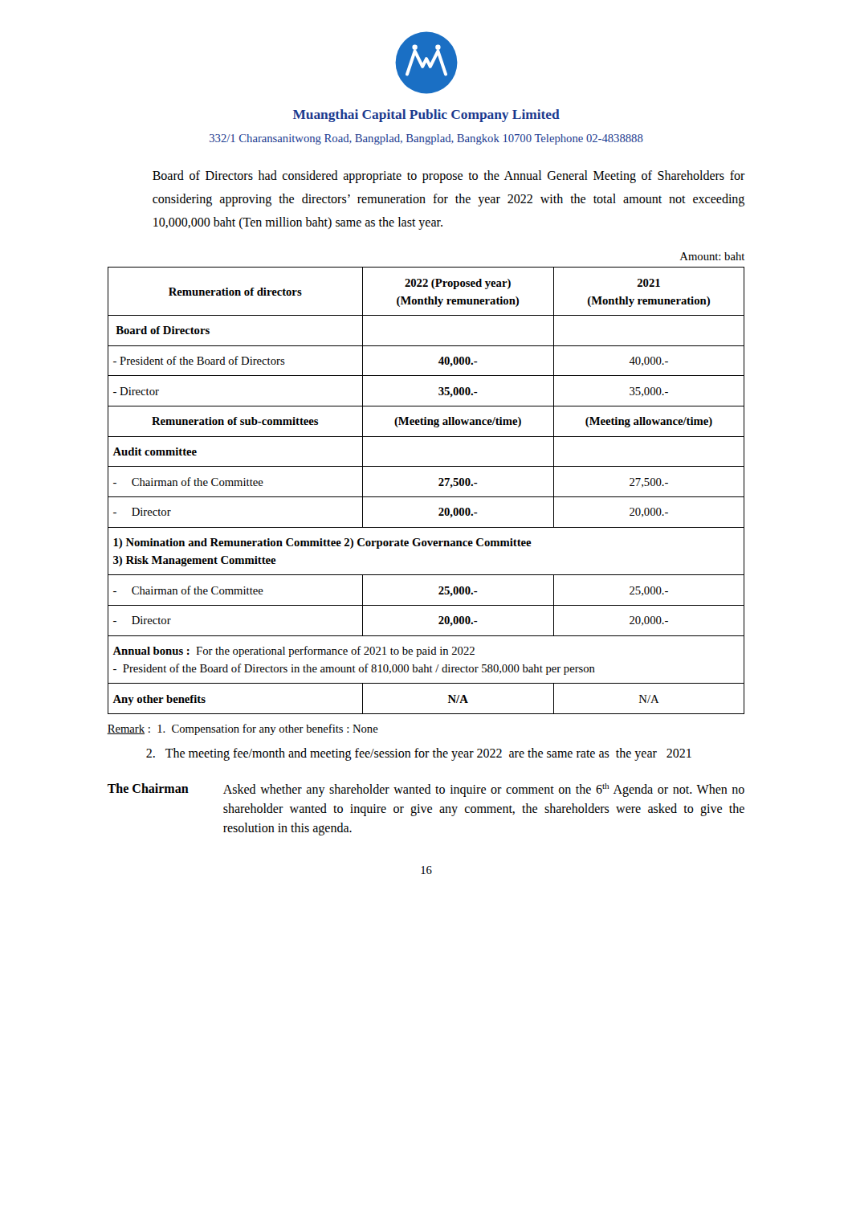Muangthai Capital Public Company Limited
332/1 Charansanitwong Road, Bangplad, Bangplad, Bangkok 10700 Telephone 02-4838888
Board of Directors had considered appropriate to propose to the Annual General Meeting of Shareholders for considering approving the directors’ remuneration for the year 2022 with the total amount not exceeding 10,000,000 baht (Ten million baht) same as the last year.
Amount: baht
| Remuneration of directors | 2022 (Proposed year) (Monthly remuneration) | 2021 (Monthly remuneration) |
| --- | --- | --- |
| Board of Directors | | |
| - President of the Board of Directors | 40,000.- | 40,000.- |
| - Director | 35,000.- | 35,000.- |
| Remuneration of sub-committees | (Meeting allowance/time) | (Meeting allowance/time) |
| Audit committee | | |
| - Chairman of the Committee | 27,500.- | 27,500.- |
| - Director | 20,000.- | 20,000.- |
| 1) Nomination and Remuneration Committee 2) Corporate Governance Committee 3) Risk Management Committee |
| - Chairman of the Committee | 25,000.- | 25,000.- |
| - Director | 20,000.- | 20,000.- |
| Annual bonus : For the operational performance of 2021 to be paid in 2022 - President of the Board of Directors in the amount of 810,000 baht / director 580,000 baht per person |
| Any other benefits | N/A | N/A |
Remark : 1. Compensation for any other benefits : None
2. The meeting fee/month and meeting fee/session for the year 2022 are the same rate as the year 2021
The Chairman
Asked whether any shareholder wanted to inquire or comment on the 6th Agenda or not. When no shareholder wanted to inquire or give any comment, the shareholders were asked to give the resolution in this agenda.
16